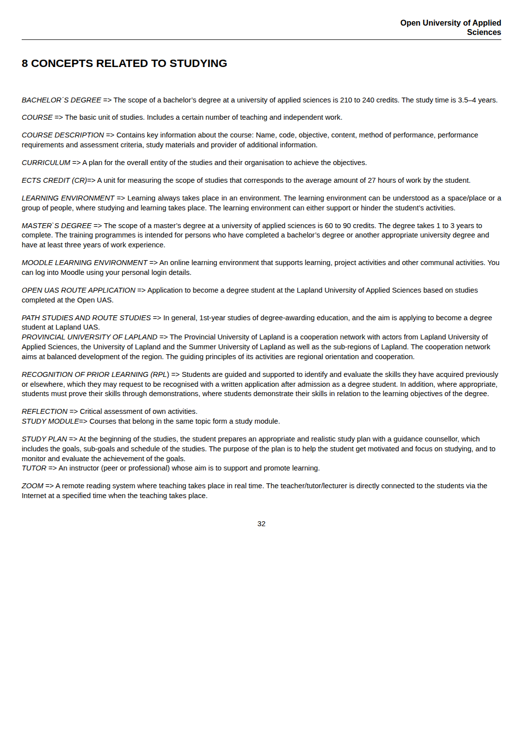Open University of Applied
Sciences
8 CONCEPTS RELATED TO STUDYING
BACHELOR´S DEGREE => The scope of a bachelor’s degree at a university of applied sciences is 210 to 240 credits. The study time is 3.5–4 years.
COURSE => The basic unit of studies. Includes a certain number of teaching and independent work.
COURSE DESCRIPTION => Contains key information about the course: Name, code, objective, content, method of performance, performance requirements and assessment criteria, study materials and provider of additional information.
CURRICULUM => A plan for the overall entity of the studies and their organisation to achieve the objectives.
ECTS CREDIT (CR)=> A unit for measuring the scope of studies that corresponds to the average amount of 27 hours of work by the student.
LEARNING ENVIRONMENT => Learning always takes place in an environment. The learning environment can be understood as a space/place or a group of people, where studying and learning takes place. The learning environment can either support or hinder the student’s activities.
MASTER`S DEGREE => The scope of a master’s degree at a university of applied sciences is 60 to 90 credits. The degree takes 1 to 3 years to complete. The training programmes is intended for persons who have completed a bachelor’s degree or another appropriate university degree and have at least three years of work experience.
MOODLE LEARNING ENVIRONMENT => An online learning environment that supports learning, project activities and other communal activities. You can log into Moodle using your personal login details.
OPEN UAS ROUTE APPLICATION => Application to become a degree student at the Lapland University of Applied Sciences based on studies completed at the Open UAS.
PATH STUDIES AND ROUTE STUDIES => In general, 1st-year studies of degree-awarding education, and the aim is applying to become a degree student at Lapland UAS.
PROVINCIAL UNIVERSITY OF LAPLAND => The Provincial University of Lapland is a cooperation network with actors from Lapland University of Applied Sciences, the University of Lapland and the Summer University of Lapland as well as the sub-regions of Lapland. The cooperation network aims at balanced development of the region. The guiding principles of its activities are regional orientation and cooperation.
RECOGNITION OF PRIOR LEARNING (RPL) => Students are guided and supported to identify and evaluate the skills they have acquired previously or elsewhere, which they may request to be recognised with a written application after admission as a degree student. In addition, where appropriate, students must prove their skills through demonstrations, where students demonstrate their skills in relation to the learning objectives of the degree.
REFLECTION => Critical assessment of own activities.
STUDY MODULE=> Courses that belong in the same topic form a study module.
STUDY PLAN => At the beginning of the studies, the student prepares an appropriate and realistic study plan with a guidance counsellor, which includes the goals, sub-goals and schedule of the studies. The purpose of the plan is to help the student get motivated and focus on studying, and to monitor and evaluate the achievement of the goals.
TUTOR => An instructor (peer or professional) whose aim is to support and promote learning.
ZOOM => A remote reading system where teaching takes place in real time. The teacher/tutor/lecturer is directly connected to the students via the Internet at a specified time when the teaching takes place.
32